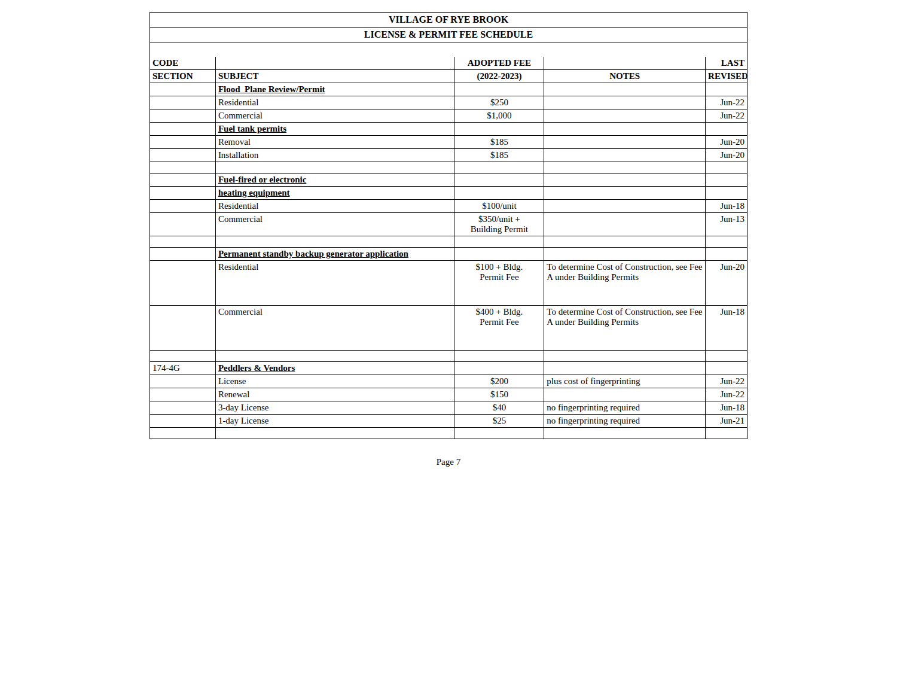| VILLAGE OF RYE BROOK |
| LICENSE & PERMIT FEE SCHEDULE |
| CODE | | ADOPTED FEE | | LAST |
| SECTION | SUBJECT | (2022-2023) | NOTES | REVISED |
| | Flood Plane Review/Permit | | | |
| | Residential | $250 | | Jun-22 |
| | Commercial | $1,000 | | Jun-22 |
| | Fuel tank permits | | | |
| | Removal | $185 | | Jun-20 |
| | Installation | $185 | | Jun-20 |
| | Fuel-fired or electronic | | | |
| | heating equipment | | | |
| | Residential | $100/unit | | Jun-18 |
| | Commercial | $350/unit + Building Permit | | Jun-13 |
| | Permanent standby backup generator application | | | |
| | Residential | $100 + Bldg. Permit Fee | To determine Cost of Construction, see Fee A under Building Permits | Jun-20 |
| | Commercial | $400 + Bldg. Permit Fee | To determine Cost of Construction, see Fee A under Building Permits | Jun-18 |
| 174-4G | Peddlers & Vendors | | | |
| | License | $200 | plus cost of fingerprinting | Jun-22 |
| | Renewal | $150 | | Jun-22 |
| | 3-day License | $40 | no fingerprinting required | Jun-18 |
| | 1-day License | $25 | no fingerprinting required | Jun-21 |
Page 7